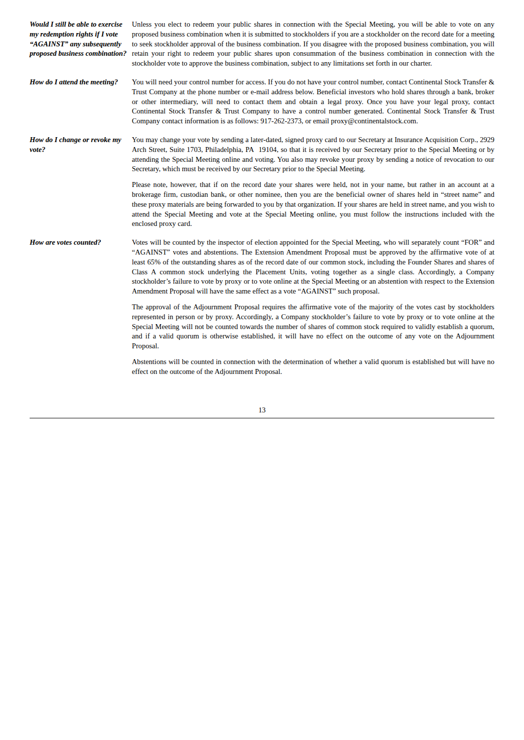| Would I still be able to exercise my redemption rights if I vote “AGAINST” any subsequently proposed business combination? | Unless you elect to redeem your public shares in connection with the Special Meeting, you will be able to vote on any proposed business combination when it is submitted to stockholders if you are a stockholder on the record date for a meeting to seek stockholder approval of the business combination. If you disagree with the proposed business combination, you will retain your right to redeem your public shares upon consummation of the business combination in connection with the stockholder vote to approve the business combination, subject to any limitations set forth in our charter. |
| How do I attend the meeting? | You will need your control number for access. If you do not have your control number, contact Continental Stock Transfer & Trust Company at the phone number or e-mail address below. Beneficial investors who hold shares through a bank, broker or other intermediary, will need to contact them and obtain a legal proxy. Once you have your legal proxy, contact Continental Stock Transfer & Trust Company to have a control number generated. Continental Stock Transfer & Trust Company contact information is as follows: 917-262-2373, or email proxy@continentalstock.com. |
| How do I change or revoke my vote? | You may change your vote by sending a later-dated, signed proxy card to our Secretary at Insurance Acquisition Corp., 2929 Arch Street, Suite 1703, Philadelphia, PA 19104, so that it is received by our Secretary prior to the Special Meeting or by attending the Special Meeting online and voting. You also may revoke your proxy by sending a notice of revocation to our Secretary, which must be received by our Secretary prior to the Special Meeting. Please note, however, that if on the record date your shares were held, not in your name, but rather in an account at a brokerage firm, custodian bank, or other nominee, then you are the beneficial owner of shares held in “street name” and these proxy materials are being forwarded to you by that organization. If your shares are held in street name, and you wish to attend the Special Meeting and vote at the Special Meeting online, you must follow the instructions included with the enclosed proxy card. |
| How are votes counted? | Votes will be counted by the inspector of election appointed for the Special Meeting, who will separately count “FOR” and “AGAINST” votes and abstentions. The Extension Amendment Proposal must be approved by the affirmative vote of at least 65% of the outstanding shares as of the record date of our common stock, including the Founder Shares and shares of Class A common stock underlying the Placement Units, voting together as a single class. Accordingly, a Company stockholder’s failure to vote by proxy or to vote online at the Special Meeting or an abstention with respect to the Extension Amendment Proposal will have the same effect as a vote “AGAINST” such proposal. The approval of the Adjournment Proposal requires the affirmative vote of the majority of the votes cast by stockholders represented in person or by proxy. Accordingly, a Company stockholder’s failure to vote by proxy or to vote online at the Special Meeting will not be counted towards the number of shares of common stock required to validly establish a quorum, and if a valid quorum is otherwise established, it will have no effect on the outcome of any vote on the Adjournment Proposal. Abstentions will be counted in connection with the determination of whether a valid quorum is established but will have no effect on the outcome of the Adjournment Proposal. |
13